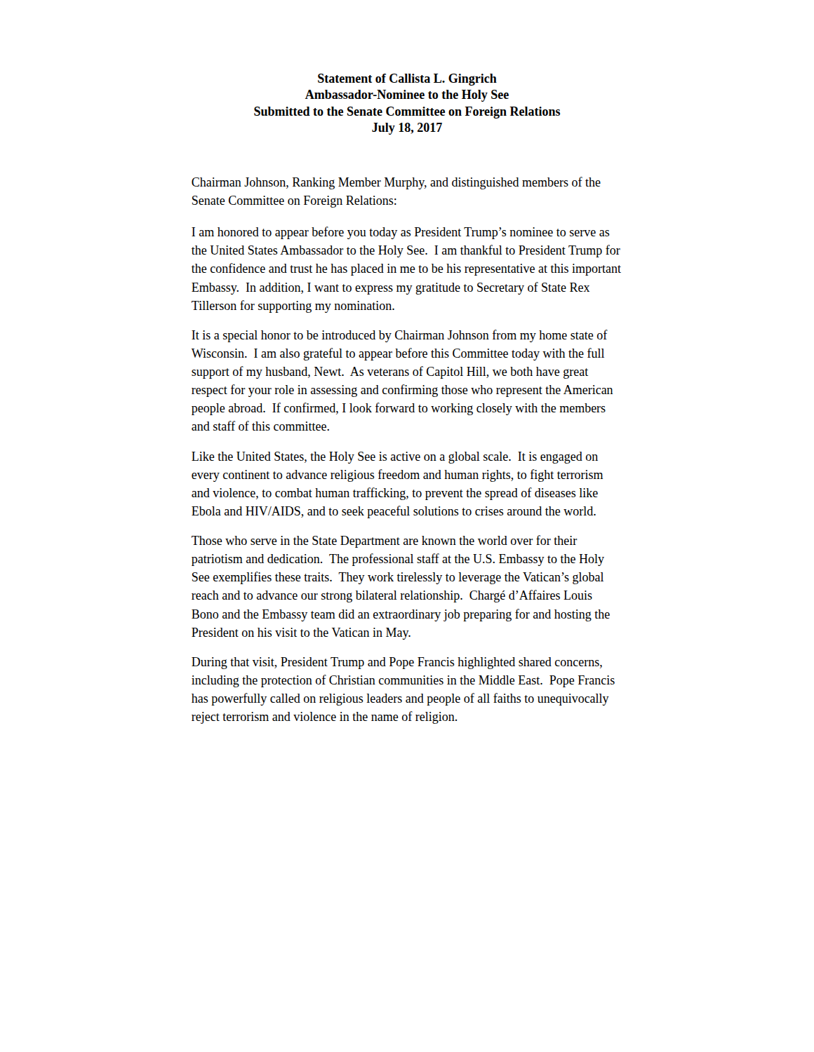Statement of Callista L. Gingrich Ambassador-Nominee to the Holy See Submitted to the Senate Committee on Foreign Relations July 18, 2017
Chairman Johnson, Ranking Member Murphy, and distinguished members of the Senate Committee on Foreign Relations:
I am honored to appear before you today as President Trump’s nominee to serve as the United States Ambassador to the Holy See. I am thankful to President Trump for the confidence and trust he has placed in me to be his representative at this important Embassy. In addition, I want to express my gratitude to Secretary of State Rex Tillerson for supporting my nomination.
It is a special honor to be introduced by Chairman Johnson from my home state of Wisconsin. I am also grateful to appear before this Committee today with the full support of my husband, Newt. As veterans of Capitol Hill, we both have great respect for your role in assessing and confirming those who represent the American people abroad. If confirmed, I look forward to working closely with the members and staff of this committee.
Like the United States, the Holy See is active on a global scale. It is engaged on every continent to advance religious freedom and human rights, to fight terrorism and violence, to combat human trafficking, to prevent the spread of diseases like Ebola and HIV/AIDS, and to seek peaceful solutions to crises around the world.
Those who serve in the State Department are known the world over for their patriotism and dedication. The professional staff at the U.S. Embassy to the Holy See exemplifies these traits. They work tirelessly to leverage the Vatican’s global reach and to advance our strong bilateral relationship. Chargé d’Affaires Louis Bono and the Embassy team did an extraordinary job preparing for and hosting the President on his visit to the Vatican in May.
During that visit, President Trump and Pope Francis highlighted shared concerns, including the protection of Christian communities in the Middle East. Pope Francis has powerfully called on religious leaders and people of all faiths to unequivocally reject terrorism and violence in the name of religion.